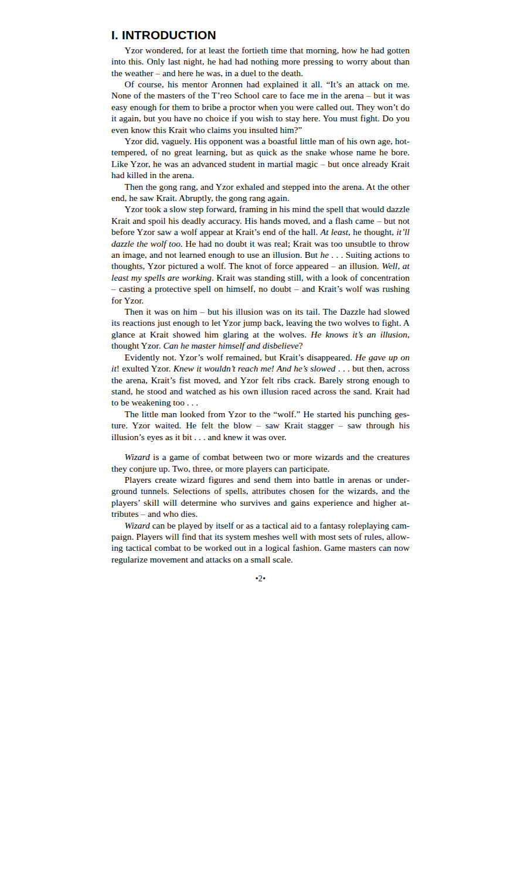I. INTRODUCTION
Yzor wondered, for at least the fortieth time that morning, how he had gotten into this. Only last night, he had had nothing more pressing to worry about than the weather – and here he was, in a duel to the death.
Of course, his mentor Aronnen had explained it all. “It’s an attack on me. None of the masters of the T’reo School care to face me in the arena – but it was easy enough for them to bribe a proctor when you were called out. They won’t do it again, but you have no choice if you wish to stay here. You must fight. Do you even know this Krait who claims you insulted him?”
Yzor did, vaguely. His opponent was a boastful little man of his own age, hot-tempered, of no great learning, but as quick as the snake whose name he bore. Like Yzor, he was an advanced student in martial magic – but once already Krait had killed in the arena.
Then the gong rang, and Yzor exhaled and stepped into the arena. At the other end, he saw Krait. Abruptly, the gong rang again.
Yzor took a slow step forward, framing in his mind the spell that would dazzle Krait and spoil his deadly accuracy. His hands moved, and a flash came – but not before Yzor saw a wolf appear at Krait’s end of the hall. At least, he thought, it’ll dazzle the wolf too. He had no doubt it was real; Krait was too unsubtle to throw an image, and not learned enough to use an illusion. But he . . . Suiting actions to thoughts, Yzor pictured a wolf. The knot of force appeared – an illusion. Well, at least my spells are working. Krait was standing still, with a look of concentration – casting a protective spell on himself, no doubt – and Krait’s wolf was rushing for Yzor.
Then it was on him – but his illusion was on its tail. The Dazzle had slowed its reactions just enough to let Yzor jump back, leaving the two wolves to fight. A glance at Krait showed him glaring at the wolves. He knows it’s an illusion, thought Yzor. Can he master himself and disbelieve?
Evidently not. Yzor’s wolf remained, but Krait’s disappeared. He gave up on it! exulted Yzor. Knew it wouldn’t reach me! And he’s slowed . . . but then, across the arena, Krait’s fist moved, and Yzor felt ribs crack. Barely strong enough to stand, he stood and watched as his own illusion raced across the sand. Krait had to be weakening too . . .
The little man looked from Yzor to the “wolf.” He started his punching gesture. Yzor waited. He felt the blow – saw Krait stagger – saw through his illusion’s eyes as it bit . . . and knew it was over.
Wizard is a game of combat between two or more wizards and the creatures they conjure up. Two, three, or more players can participate.
Players create wizard figures and send them into battle in arenas or underground tunnels. Selections of spells, attributes chosen for the wizards, and the players’ skill will determine who survives and gains experience and higher attributes – and who dies.
Wizard can be played by itself or as a tactical aid to a fantasy roleplaying campaign. Players will find that its system meshes well with most sets of rules, allowing tactical combat to be worked out in a logical fashion. Game masters can now regularize movement and attacks on a small scale.
•2•